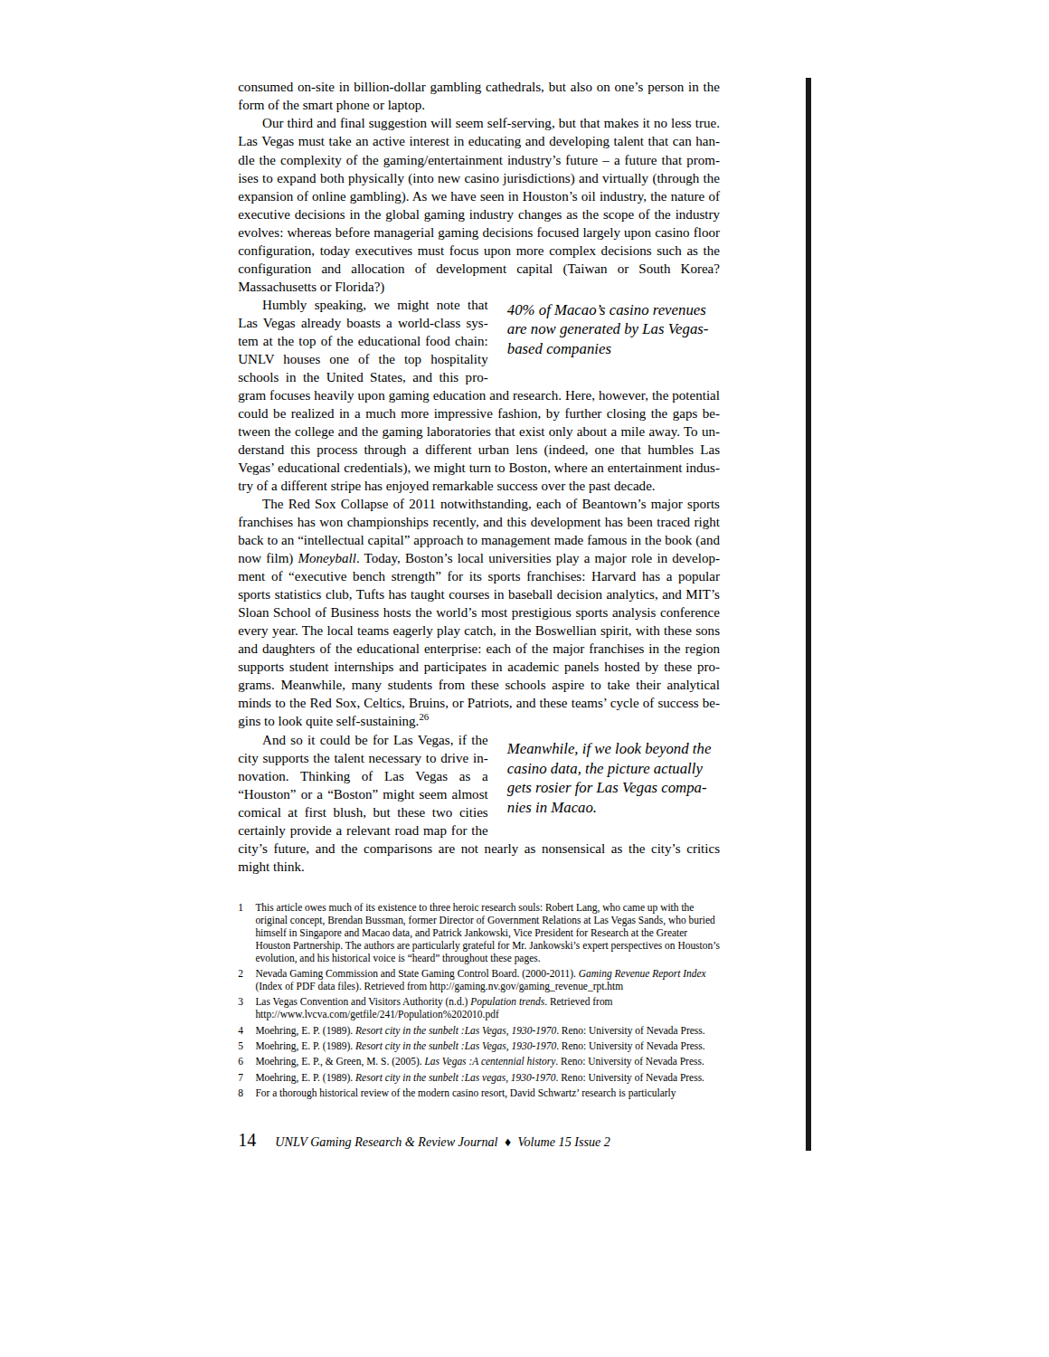consumed on-site in billion-dollar gambling cathedrals, but also on one’s person in the form of the smart phone or laptop.
Our third and final suggestion will seem self-serving, but that makes it no less true. Las Vegas must take an active interest in educating and developing talent that can handle the complexity of the gaming/entertainment industry’s future – a future that promises to expand both physically (into new casino jurisdictions) and virtually (through the expansion of online gambling). As we have seen in Houston’s oil industry, the nature of executive decisions in the global gaming industry changes as the scope of the industry evolves: whereas before managerial gaming decisions focused largely upon casino floor configuration, today executives must focus upon more complex decisions such as the configuration and allocation of development capital (Taiwan or South Korea? Massachusetts or Florida?)
40% of Macao’s casino revenues are now generated by Las Vegas-based companies
Humbly speaking, we might note that Las Vegas already boasts a world-class system at the top of the educational food chain: UNLV houses one of the top hospitality schools in the United States, and this program focuses heavily upon gaming education and research. Here, however, the potential could be realized in a much more impressive fashion, by further closing the gaps between the college and the gaming laboratories that exist only about a mile away. To understand this process through a different urban lens (indeed, one that humbles Las Vegas’ educational credentials), we might turn to Boston, where an entertainment industry of a different stripe has enjoyed remarkable success over the past decade.
The Red Sox Collapse of 2011 notwithstanding, each of Beantown’s major sports franchises has won championships recently, and this development has been traced right back to an “intellectual capital” approach to management made famous in the book (and now film) Moneyball. Today, Boston’s local universities play a major role in development of “executive bench strength” for its sports franchises: Harvard has a popular sports statistics club, Tufts has taught courses in baseball decision analytics, and MIT’s Sloan School of Business hosts the world’s most prestigious sports analysis conference every year. The local teams eagerly play catch, in the Boswellian spirit, with these sons and daughters of the educational enterprise: each of the major franchises in the region supports student internships and participates in academic panels hosted by these programs. Meanwhile, many students from these schools aspire to take their analytical minds to the Red Sox, Celtics, Bruins, or Patriots, and these teams’ cycle of success begins to look quite self-sustaining.26
Meanwhile, if we look beyond the casino data, the picture actually gets rosier for Las Vegas companies in Macao.
And so it could be for Las Vegas, if the city supports the talent necessary to drive innovation. Thinking of Las Vegas as a “Houston” or a “Boston” might seem almost comical at first blush, but these two cities certainly provide a relevant road map for the city’s future, and the comparisons are not nearly as nonsensical as the city’s critics might think.
1
This article owes much of its existence to three heroic research souls: Robert Lang, who came up with the original concept, Brendan Bussman, former Director of Government Relations at Las Vegas Sands, who buried himself in Singapore and Macao data, and Patrick Jankowski, Vice President for Research at the Greater Houston Partnership. The authors are particularly grateful for Mr. Jankowski’s expert perspectives on Houston’s evolution, and his historical voice is “heard” throughout these pages.
2
Nevada Gaming Commission and State Gaming Control Board. (2000-2011). Gaming Revenue Report Index (Index of PDF data files). Retrieved from http://gaming.nv.gov/gaming_revenue_rpt.htm
3
Las Vegas Convention and Visitors Authority (n.d.) Population trends. Retrieved from http://www.lvcva.com/getfile/241/Population%202010.pdf
4
Moehring, E. P. (1989). Resort city in the sunbelt :Las Vegas, 1930-1970. Reno: University of Nevada Press.
5
Moehring, E. P. (1989). Resort city in the sunbelt :Las Vegas, 1930-1970. Reno: University of Nevada Press.
6
Moehring, E. P., & Green, M. S. (2005). Las Vegas :A centennial history. Reno: University of Nevada Press.
7
Moehring, E. P. (1989). Resort city in the sunbelt :Las vegas, 1930-1970. Reno: University of Nevada Press.
8
For a thorough historical review of the modern casino resort, David Schwartz’ research is particularly
14
UNLV Gaming Research & Review Journal ♦ Volume 15 Issue 2